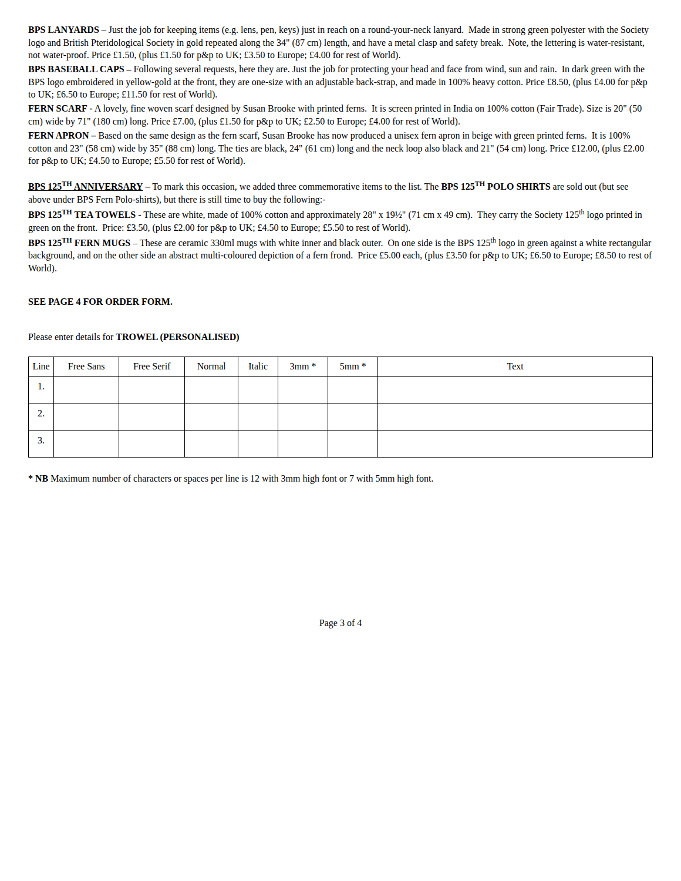BPS LANYARDS – Just the job for keeping items (e.g. lens, pen, keys) just in reach on a round-your-neck lanyard. Made in strong green polyester with the Society logo and British Pteridological Society in gold repeated along the 34" (87 cm) length, and have a metal clasp and safety break. Note, the lettering is water-resistant, not water-proof. Price £1.50, (plus £1.50 for p&p to UK; £3.50 to Europe; £4.00 for rest of World).
BPS BASEBALL CAPS – Following several requests, here they are. Just the job for protecting your head and face from wind, sun and rain. In dark green with the BPS logo embroidered in yellow-gold at the front, they are one-size with an adjustable back-strap, and made in 100% heavy cotton. Price £8.50, (plus £4.00 for p&p to UK; £6.50 to Europe; £11.50 for rest of World).
FERN SCARF - A lovely, fine woven scarf designed by Susan Brooke with printed ferns. It is screen printed in India on 100% cotton (Fair Trade). Size is 20" (50 cm) wide by 71" (180 cm) long. Price £7.00, (plus £1.50 for p&p to UK; £2.50 to Europe; £4.00 for rest of World).
FERN APRON – Based on the same design as the fern scarf, Susan Brooke has now produced a unisex fern apron in beige with green printed ferns. It is 100% cotton and 23" (58 cm) wide by 35" (88 cm) long. The ties are black, 24" (61 cm) long and the neck loop also black and 21" (54 cm) long. Price £12.00, (plus £2.00 for p&p to UK; £4.50 to Europe; £5.50 for rest of World).
BPS 125TH ANNIVERSARY – To mark this occasion, we added three commemorative items to the list. The BPS 125TH POLO SHIRTS are sold out (but see above under BPS Fern Polo-shirts), but there is still time to buy the following:-
BPS 125TH TEA TOWELS - These are white, made of 100% cotton and approximately 28" x 19½" (71 cm x 49 cm). They carry the Society 125th logo printed in green on the front. Price: £3.50, (plus £2.00 for p&p to UK; £4.50 to Europe; £5.50 to rest of World).
BPS 125TH FERN MUGS – These are ceramic 330ml mugs with white inner and black outer. On one side is the BPS 125th logo in green against a white rectangular background, and on the other side an abstract multi-coloured depiction of a fern frond. Price £5.00 each, (plus £3.50 for p&p to UK; £6.50 to Europe; £8.50 to rest of World).
SEE PAGE 4 FOR ORDER FORM.
Please enter details for TROWEL (PERSONALISED)
| Line | Free Sans | Free Serif | Normal | Italic | 3mm * | 5mm * | Text |
| --- | --- | --- | --- | --- | --- | --- | --- |
| 1. | | | | | | | |
| 2. | | | | | | | |
| 3. | | | | | | | |
* NB Maximum number of characters or spaces per line is 12 with 3mm high font or 7 with 5mm high font.
Page 3 of 4